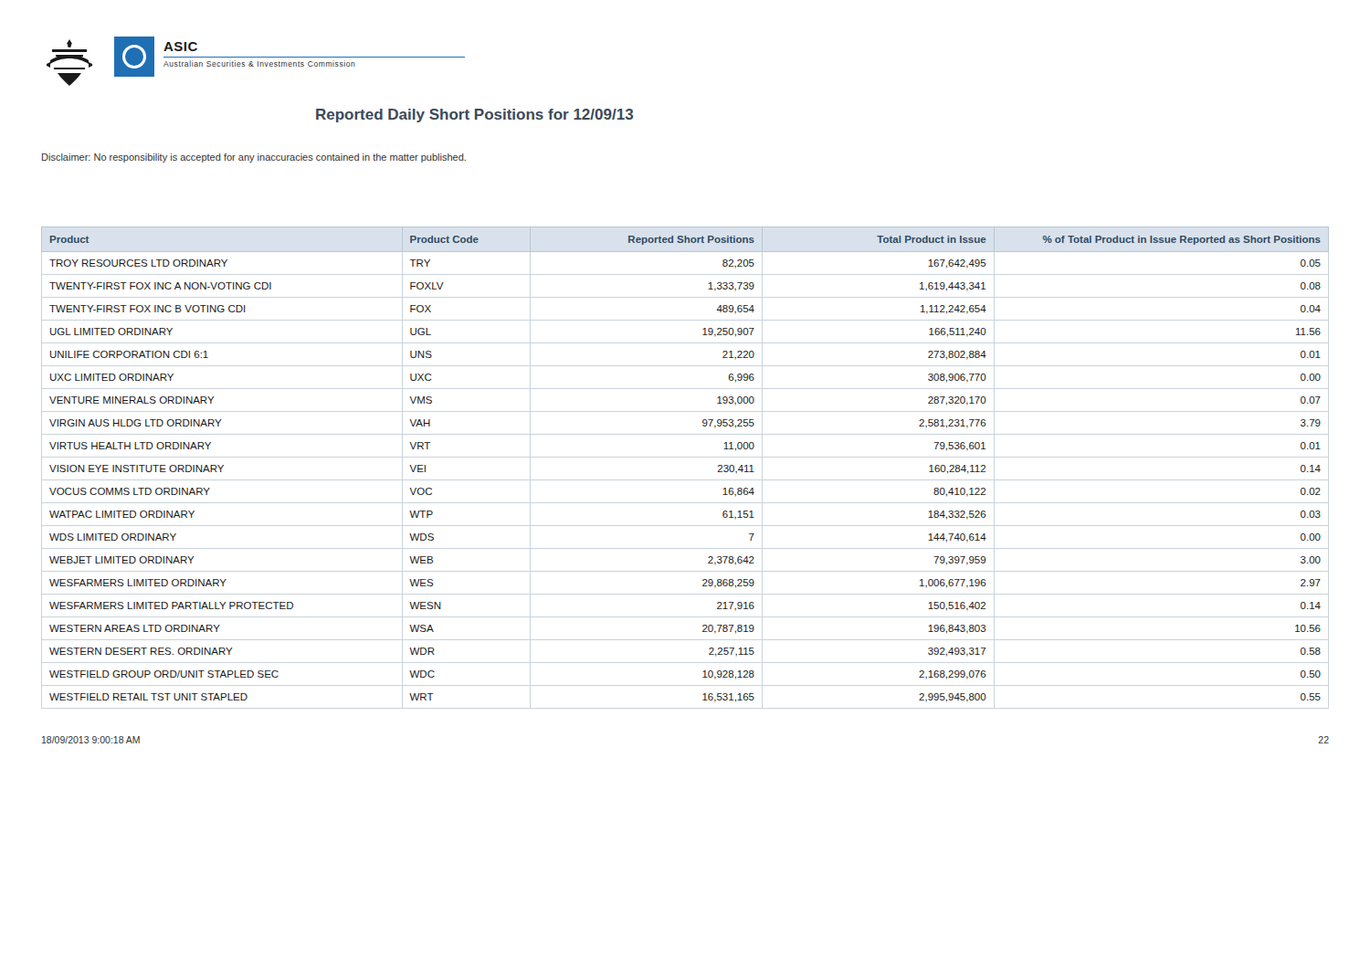ASIC
Australian Securities & Investments Commission
Reported Daily Short Positions for 12/09/13
Disclaimer: No responsibility is accepted for any inaccuracies contained in the matter published.
| Product | Product Code | Reported Short Positions | Total Product in Issue | % of Total Product in Issue Reported as Short Positions |
| --- | --- | --- | --- | --- |
| TROY RESOURCES LTD ORDINARY | TRY | 82,205 | 167,642,495 | 0.05 |
| TWENTY-FIRST FOX INC A NON-VOTING CDI | FOXLV | 1,333,739 | 1,619,443,341 | 0.08 |
| TWENTY-FIRST FOX INC B VOTING CDI | FOX | 489,654 | 1,112,242,654 | 0.04 |
| UGL LIMITED ORDINARY | UGL | 19,250,907 | 166,511,240 | 11.56 |
| UNILIFE CORPORATION CDI 6:1 | UNS | 21,220 | 273,802,884 | 0.01 |
| UXC LIMITED ORDINARY | UXC | 6,996 | 308,906,770 | 0.00 |
| VENTURE MINERALS ORDINARY | VMS | 193,000 | 287,320,170 | 0.07 |
| VIRGIN AUS HLDG LTD ORDINARY | VAH | 97,953,255 | 2,581,231,776 | 3.79 |
| VIRTUS HEALTH LTD ORDINARY | VRT | 11,000 | 79,536,601 | 0.01 |
| VISION EYE INSTITUTE ORDINARY | VEI | 230,411 | 160,284,112 | 0.14 |
| VOCUS COMMS LTD ORDINARY | VOC | 16,864 | 80,410,122 | 0.02 |
| WATPAC LIMITED ORDINARY | WTP | 61,151 | 184,332,526 | 0.03 |
| WDS LIMITED ORDINARY | WDS | 7 | 144,740,614 | 0.00 |
| WEBJET LIMITED ORDINARY | WEB | 2,378,642 | 79,397,959 | 3.00 |
| WESFARMERS LIMITED ORDINARY | WES | 29,868,259 | 1,006,677,196 | 2.97 |
| WESFARMERS LIMITED PARTIALLY PROTECTED | WESN | 217,916 | 150,516,402 | 0.14 |
| WESTERN AREAS LTD ORDINARY | WSA | 20,787,819 | 196,843,803 | 10.56 |
| WESTERN DESERT RES. ORDINARY | WDR | 2,257,115 | 392,493,317 | 0.58 |
| WESTFIELD GROUP ORD/UNIT STAPLED SEC | WDC | 10,928,128 | 2,168,299,076 | 0.50 |
| WESTFIELD RETAIL TST UNIT STAPLED | WRT | 16,531,165 | 2,995,945,800 | 0.55 |
18/09/2013 9:00:18 AM 22